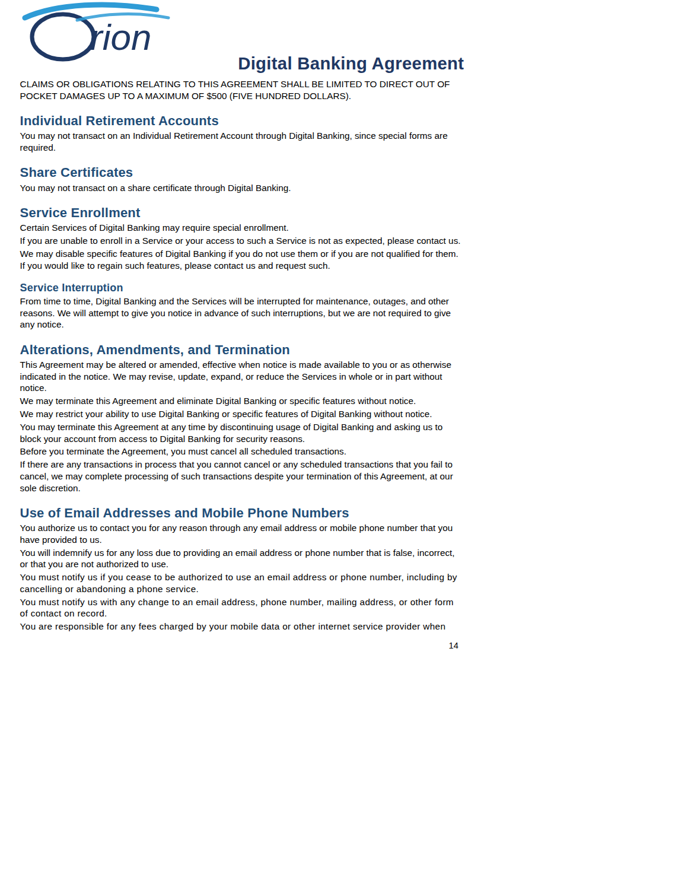rion
Digital Banking Agreement
CLAIMS OR OBLIGATIONS RELATING TO THIS AGREEMENT SHALL BE LIMITED TO DIRECT OUT OF POCKET DAMAGES UP TO A MAXIMUM OF $500 (FIVE HUNDRED DOLLARS).
Individual Retirement Accounts
You may not transact on an Individual Retirement Account through Digital Banking, since special forms are required.
Share Certificates
You may not transact on a share certificate through Digital Banking.
Service Enrollment
Certain Services of Digital Banking may require special enrollment.
If you are unable to enroll in a Service or your access to such a Service is not as expected, please contact us.
We may disable specific features of Digital Banking if you do not use them or if you are not qualified for them. If you would like to regain such features, please contact us and request such.
Service Interruption
From time to time, Digital Banking and the Services will be interrupted for maintenance, outages, and other reasons. We will attempt to give you notice in advance of such interruptions, but we are not required to give any notice.
Alterations, Amendments, and Termination
This Agreement may be altered or amended, effective when notice is made available to you or as otherwise indicated in the notice. We may revise, update, expand, or reduce the Services in whole or in part without notice.
We may terminate this Agreement and eliminate Digital Banking or specific features without notice.
We may restrict your ability to use Digital Banking or specific features of Digital Banking without notice.
You may terminate this Agreement at any time by discontinuing usage of Digital Banking and asking us to block your account from access to Digital Banking for security reasons.
Before you terminate the Agreement, you must cancel all scheduled transactions.
If there are any transactions in process that you cannot cancel or any scheduled transactions that you fail to cancel, we may complete processing of such transactions despite your termination of this Agreement, at our sole discretion.
Use of Email Addresses and Mobile Phone Numbers
You authorize us to contact you for any reason through any email address or mobile phone number that you have provided to us.
You will indemnify us for any loss due to providing an email address or phone number that is false, incorrect, or that you are not authorized to use.
You must notify us if you cease to be authorized to use an email address or phone number, including by cancelling or abandoning a phone service.
You must notify us with any change to an email address, phone number, mailing address, or other form of contact on record.
You are responsible for any fees charged by your mobile data or other internet service provider when
14